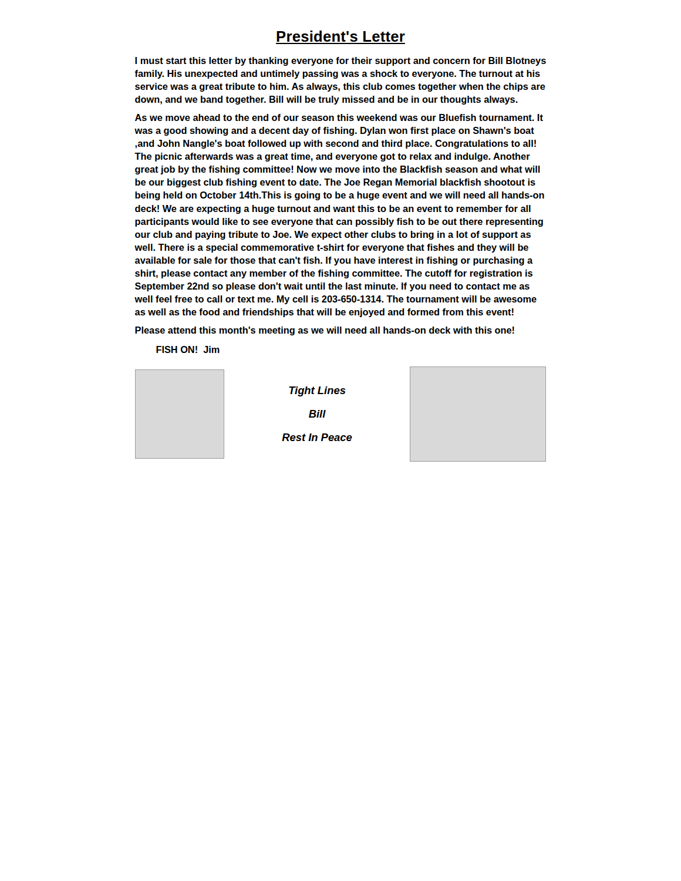President's Letter
I must start this letter by thanking everyone for their support and concern for Bill Blotneys family. His unexpected and untimely passing was a shock to everyone. The turnout at his service was a great tribute to him. As always, this club comes together when the chips are down, and we band together. Bill will be truly missed and be in our thoughts always.
As we move ahead to the end of our season this weekend was our Bluefish tournament. It was a good showing and a decent day of fishing. Dylan won first place on Shawn's boat ,and John Nangle's boat followed up with second and third place. Congratulations to all! The picnic afterwards was a great time, and everyone got to relax and indulge. Another great job by the fishing committee! Now we move into the Blackfish season and what will be our biggest club fishing event to date. The Joe Regan Memorial blackfish shootout is being held on October 14th.This is going to be a huge event and we will need all hands-on deck! We are expecting a huge turnout and want this to be an event to remember for all participants would like to see everyone that can possibly fish to be out there representing our club and paying tribute to Joe. We expect other clubs to bring in a lot of support as well. There is a special commemorative t-shirt for everyone that fishes and they will be available for sale for those that can't fish. If you have interest in fishing or purchasing a shirt, please contact any member of the fishing committee. The cutoff for registration is September 22nd so please don't wait until the last minute. If you need to contact me as well feel free to call or text me. My cell is 203-650-1314. The tournament will be awesome as well as the food and friendships that will be enjoyed and formed from this event!
Please attend this month's meeting as we will need all hands-on deck with this one!
FISH ON! Jim
Tight Lines Bill Rest In Peace